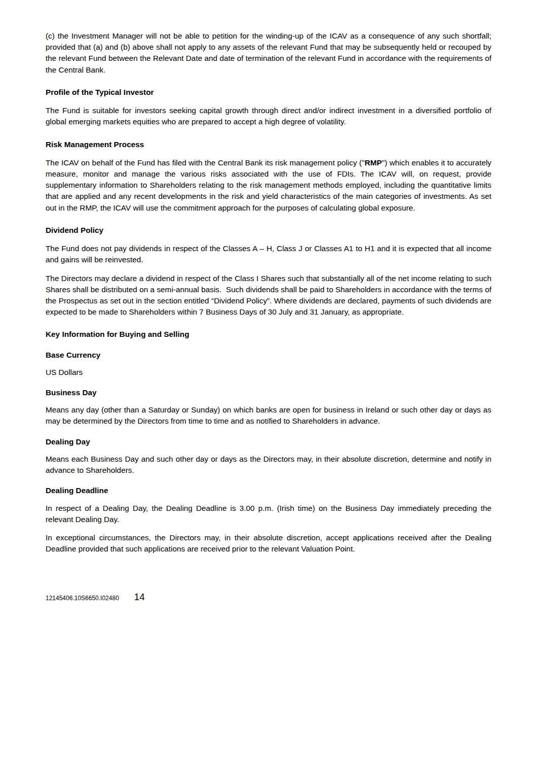(c) the Investment Manager will not be able to petition for the winding-up of the ICAV as a consequence of any such shortfall; provided that (a) and (b) above shall not apply to any assets of the relevant Fund that may be subsequently held or recouped by the relevant Fund between the Relevant Date and date of termination of the relevant Fund in accordance with the requirements of the Central Bank.
Profile of the Typical Investor
The Fund is suitable for investors seeking capital growth through direct and/or indirect investment in a diversified portfolio of global emerging markets equities who are prepared to accept a high degree of volatility.
Risk Management Process
The ICAV on behalf of the Fund has filed with the Central Bank its risk management policy ("RMP") which enables it to accurately measure, monitor and manage the various risks associated with the use of FDIs. The ICAV will, on request, provide supplementary information to Shareholders relating to the risk management methods employed, including the quantitative limits that are applied and any recent developments in the risk and yield characteristics of the main categories of investments. As set out in the RMP, the ICAV will use the commitment approach for the purposes of calculating global exposure.
Dividend Policy
The Fund does not pay dividends in respect of the Classes A – H, Class J or Classes A1 to H1 and it is expected that all income and gains will be reinvested.
The Directors may declare a dividend in respect of the Class I Shares such that substantially all of the net income relating to such Shares shall be distributed on a semi-annual basis. Such dividends shall be paid to Shareholders in accordance with the terms of the Prospectus as set out in the section entitled “Dividend Policy”. Where dividends are declared, payments of such dividends are expected to be made to Shareholders within 7 Business Days of 30 July and 31 January, as appropriate.
Key Information for Buying and Selling
Base Currency
US Dollars
Business Day
Means any day (other than a Saturday or Sunday) on which banks are open for business in Ireland or such other day or days as may be determined by the Directors from time to time and as notified to Shareholders in advance.
Dealing Day
Means each Business Day and such other day or days as the Directors may, in their absolute discretion, determine and notify in advance to Shareholders.
Dealing Deadline
In respect of a Dealing Day, the Dealing Deadline is 3.00 p.m. (Irish time) on the Business Day immediately preceding the relevant Dealing Day.
In exceptional circumstances, the Directors may, in their absolute discretion, accept applications received after the Dealing Deadline provided that such applications are received prior to the relevant Valuation Point.
12145406.10S6650.I0248014